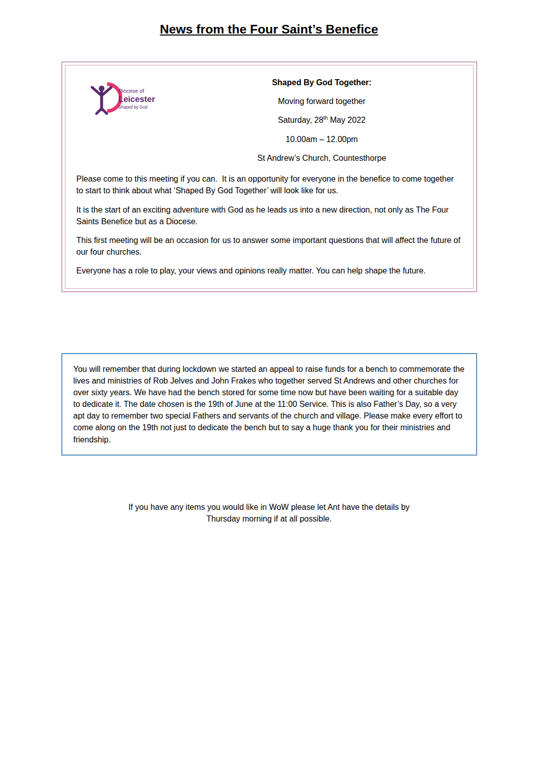News from the Four Saint’s Benefice
Diocese of Leicester Shaped by God
Shaped By God Together:
Moving forward together
Saturday, 28th May 2022
10.00am – 12.00pm
St Andrew’s Church, Countesthorpe
Please come to this meeting if you can. It is an opportunity for everyone in the benefice to come together to start to think about what ‘Shaped By God Together’ will look like for us.
It is the start of an exciting adventure with God as he leads us into a new direction, not only as The Four Saints Benefice but as a Diocese.
This first meeting will be an occasion for us to answer some important questions that will affect the future of our four churches.
Everyone has a role to play, your views and opinions really matter. You can help shape the future.
You will remember that during lockdown we started an appeal to raise funds for a bench to commemorate the lives and ministries of Rob Jelves and John Frakes who together served St Andrews and other churches for over sixty years. We have had the bench stored for some time now but have been waiting for a suitable day to dedicate it. The date chosen is the 19th of June at the 11:00 Service. This is also Father’s Day, so a very apt day to remember two special Fathers and servants of the church and village. Please make every effort to come along on the 19th not just to dedicate the bench but to say a huge thank you for their ministries and friendship.
If you have any items you would like in WoW please let Ant have the details by
Thursday morning if at all possible.